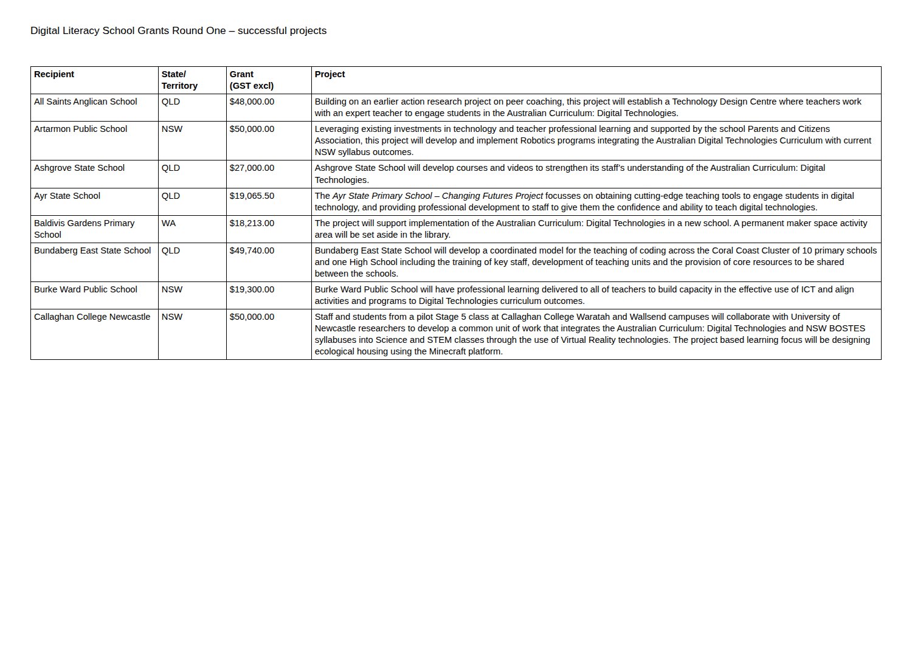Digital Literacy School Grants Round One – successful projects
| Recipient | State/ Territory | Grant (GST excl) | Project |
| --- | --- | --- | --- |
| All Saints Anglican School | QLD | $48,000.00 | Building on an earlier action research project on peer coaching, this project will establish a Technology Design Centre where teachers work with an expert teacher to engage students in the Australian Curriculum: Digital Technologies. |
| Artarmon Public School | NSW | $50,000.00 | Leveraging existing investments in technology and teacher professional learning and supported by the school Parents and Citizens Association, this project will develop and implement Robotics programs integrating the Australian Digital Technologies Curriculum with current NSW syllabus outcomes. |
| Ashgrove State School | QLD | $27,000.00 | Ashgrove State School will develop courses and videos to strengthen its staff’s understanding of the Australian Curriculum: Digital Technologies. |
| Ayr State School | QLD | $19,065.50 | The Ayr State Primary School – Changing Futures Project focusses on obtaining cutting-edge teaching tools to engage students in digital technology, and providing professional development to staff to give them the confidence and ability to teach digital technologies. |
| Baldivis Gardens Primary School | WA | $18,213.00 | The project will support implementation of the Australian Curriculum: Digital Technologies in a new school. A permanent maker space activity area will be set aside in the library. |
| Bundaberg East State School | QLD | $49,740.00 | Bundaberg East State School will develop a coordinated model for the teaching of coding across the Coral Coast Cluster of 10 primary schools and one High School including the training of key staff, development of teaching units and the provision of core resources to be shared between the schools. |
| Burke Ward Public School | NSW | $19,300.00 | Burke Ward Public School will have professional learning delivered to all of teachers to build capacity in the effective use of ICT and align activities and programs to Digital Technologies curriculum outcomes. |
| Callaghan College Newcastle | NSW | $50,000.00 | Staff and students from a pilot Stage 5 class at Callaghan College Waratah and Wallsend campuses will collaborate with University of Newcastle researchers to develop a common unit of work that integrates the Australian Curriculum: Digital Technologies and NSW BOSTES syllabuses into Science and STEM classes through the use of Virtual Reality technologies. The project based learning focus will be designing ecological housing using the Minecraft platform. |